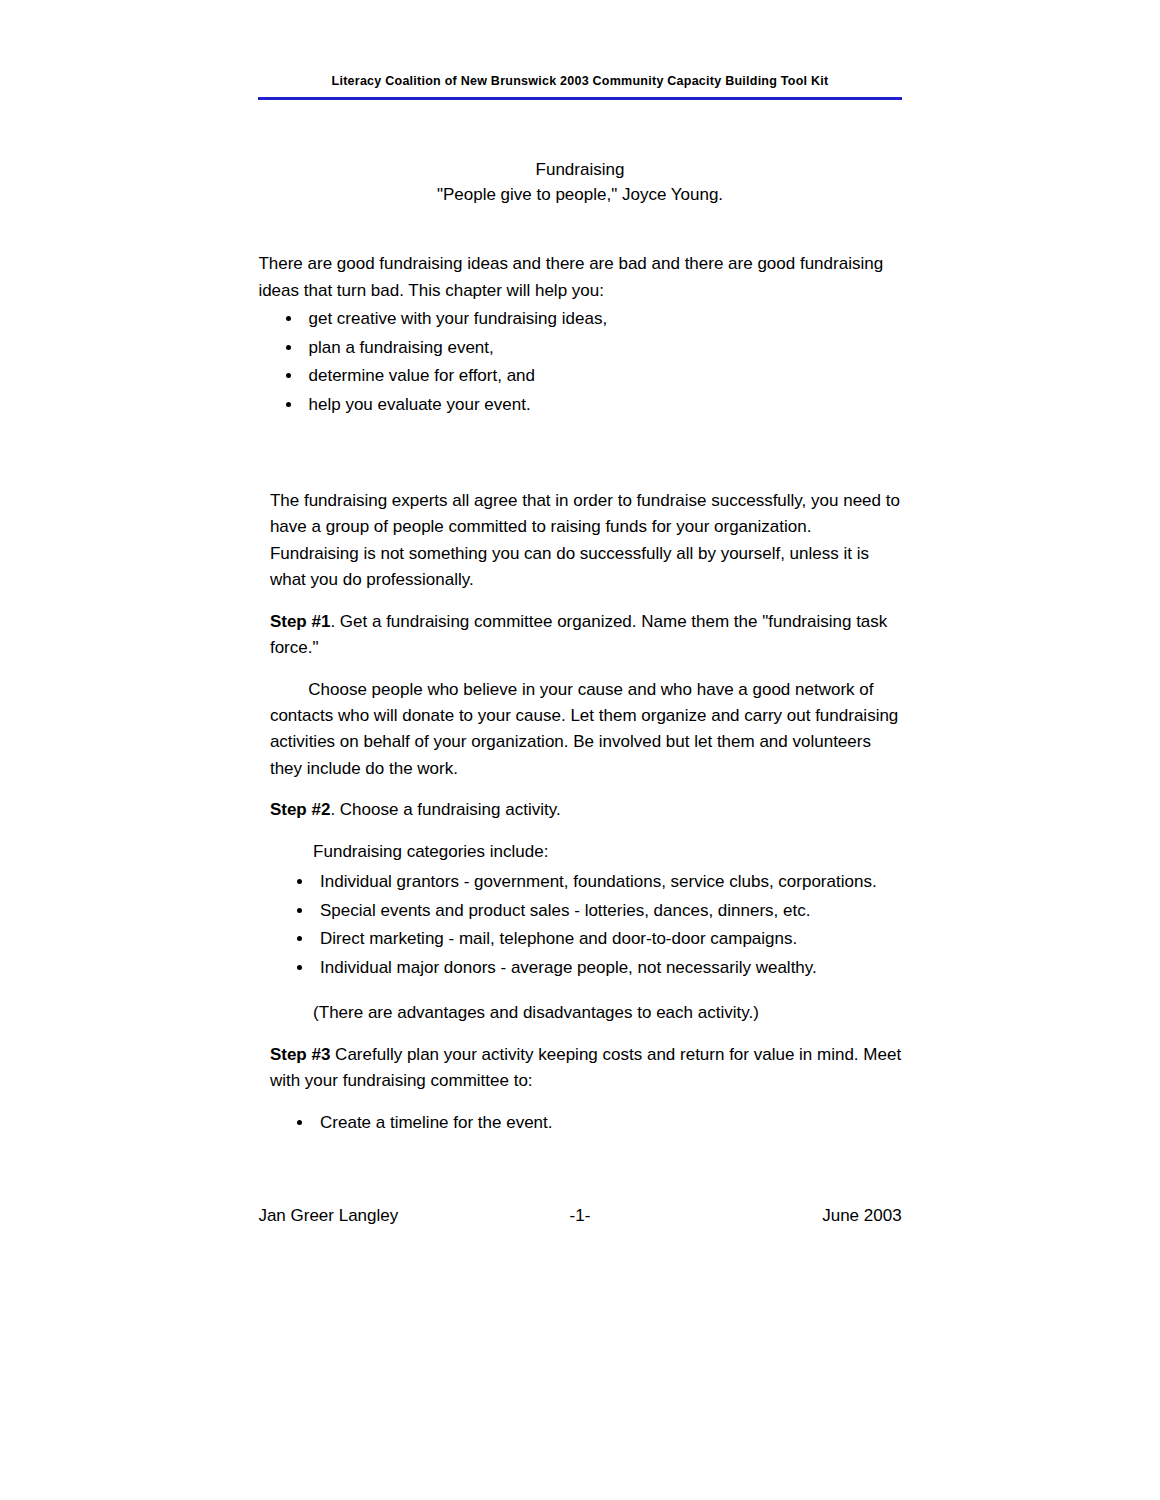Literacy Coalition of New Brunswick 2003 Community Capacity Building Tool Kit
Fundraising
"People give to people," Joyce Young.
There are good fundraising ideas and there are bad and there are good fundraising ideas that turn bad. This chapter will help you:
get creative with your fundraising ideas,
plan a fundraising event,
determine value for effort, and
help you evaluate your event.
The fundraising experts all agree that in order to fundraise successfully, you need to have a group of people committed to raising funds for your organization. Fundraising is not something you can do successfully all by yourself, unless it is what you do professionally.
Step #1. Get a fundraising committee organized. Name them the "fundraising task force."
Choose people who believe in your cause and who have a good network of contacts who will donate to your cause. Let them organize and carry out fundraising activities on behalf of your organization. Be involved but let them and volunteers they include do the work.
Step #2. Choose a fundraising activity.
Fundraising categories include:
Individual grantors - government, foundations, service clubs, corporations.
Special events and product sales - lotteries, dances, dinners, etc.
Direct marketing - mail, telephone and door-to-door campaigns.
Individual major donors - average people, not necessarily wealthy.
(There are advantages and disadvantages to each activity.)
Step #3 Carefully plan your activity keeping costs and return for value in mind. Meet with your fundraising committee to:
Create a timeline for the event.
Jan Greer Langley
-1-
June 2003